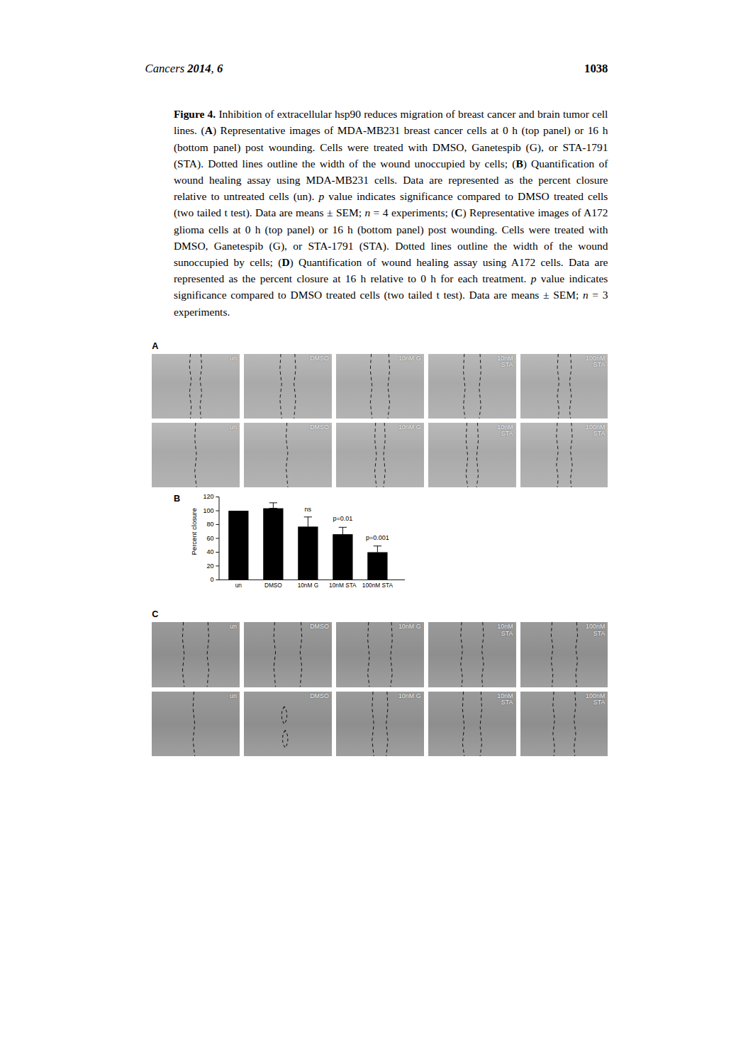Cancers 2014, 6 1038
Figure 4. Inhibition of extracellular hsp90 reduces migration of breast cancer and brain tumor cell lines. (A) Representative images of MDA-MB231 breast cancer cells at 0 h (top panel) or 16 h (bottom panel) post wounding. Cells were treated with DMSO, Ganetespib (G), or STA-1791 (STA). Dotted lines outline the width of the wound unoccupied by cells; (B) Quantification of wound healing assay using MDA-MB231 cells. Data are represented as the percent closure relative to untreated cells (un). p value indicates significance compared to DMSO treated cells (two tailed t test). Data are means ± SEM; n = 4 experiments; (C) Representative images of A172 glioma cells at 0 h (top panel) or 16 h (bottom panel) post wounding. Cells were treated with DMSO, Ganetespib (G), or STA-1791 (STA). Dotted lines outline the width of the wound sunoccupied by cells; (D) Quantification of wound healing assay using A172 cells. Data are represented as the percent closure at 16 h relative to 0 h for each treatment. p value indicates significance compared to DMSO treated cells (two tailed t test). Data are means ± SEM; n = 3 experiments.
A
un
DMSO
10nM G
10nM
STA
100nM
STA
un
DMSO
10nM G
10nM
STA
100nM
STA
B
120 100 80 60 40 20 0 Percent closure ns p=0.01 p=0.001 un DMSO 10nM G 10nM STA 100nM STA
C
un
DMSO
10nM G
10nM
STA
100nM
STA
un
DMSO
10nM G
10nM
STA
100nM
STA